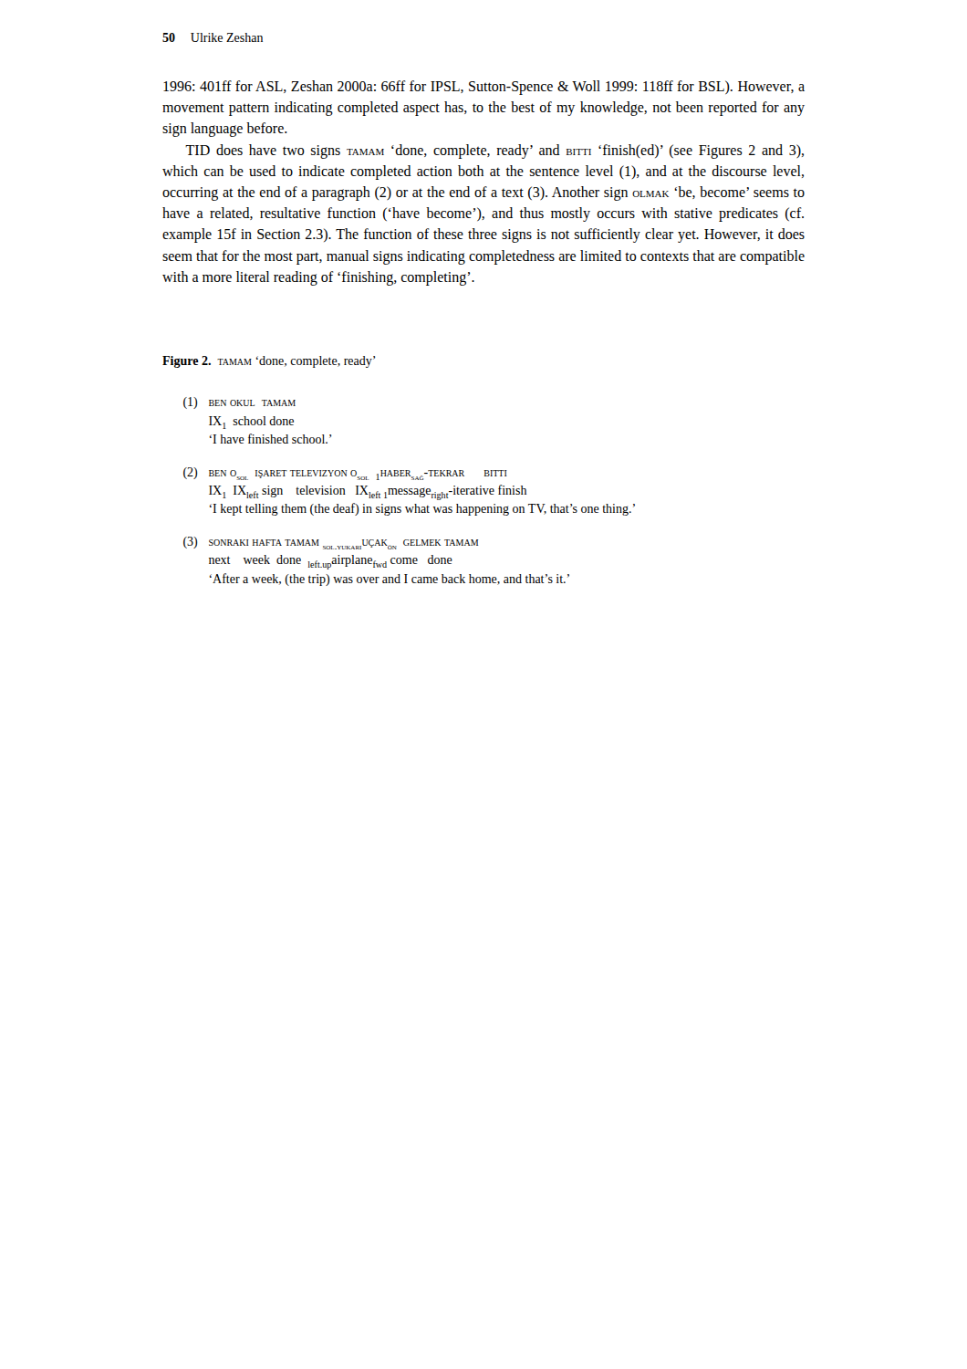50 Ulrike Zeshan
1996: 401ff for ASL, Zeshan 2000a: 66ff for IPSL, Sutton-Spence & Woll 1999: 118ff for BSL). However, a movement pattern indicating completed aspect has, to the best of my knowledge, not been reported for any sign language before.
TID does have two signs tamam ‘done, complete, ready’ and bitti ‘finish(ed)’ (see Figures 2 and 3), which can be used to indicate completed action both at the sentence level (1), and at the discourse level, occurring at the end of a paragraph (2) or at the end of a text (3). Another sign olmak ‘be, become’ seems to have a related, resultative function (‘have become’), and thus mostly occurs with stative predicates (cf. example 15f in Section 2.3). The function of these three signs is not sufficiently clear yet. However, it does seem that for the most part, manual signs indicating completedness are limited to contexts that are compatible with a more literal reading of ‘finishing, completing’.
Figure 2. tamam ‘done, complete, ready’
(1) ben okul tamam IX1 school done ‘I have finished school.’
(2) ben osol işaret televizyon osol 1habersağ-tekrar bitti IX1 IXleft sign television IXleft 1messageright-iterative finish ‘I kept telling them (the deaf) in signs what was happening on TV, that’s one thing.’
(3) sonraki hafta tamam sol.yukarıuçakön gelmek tamam next week done left.upairplanefwd come done ‘After a week, (the trip) was over and I came back home, and that’s it.’